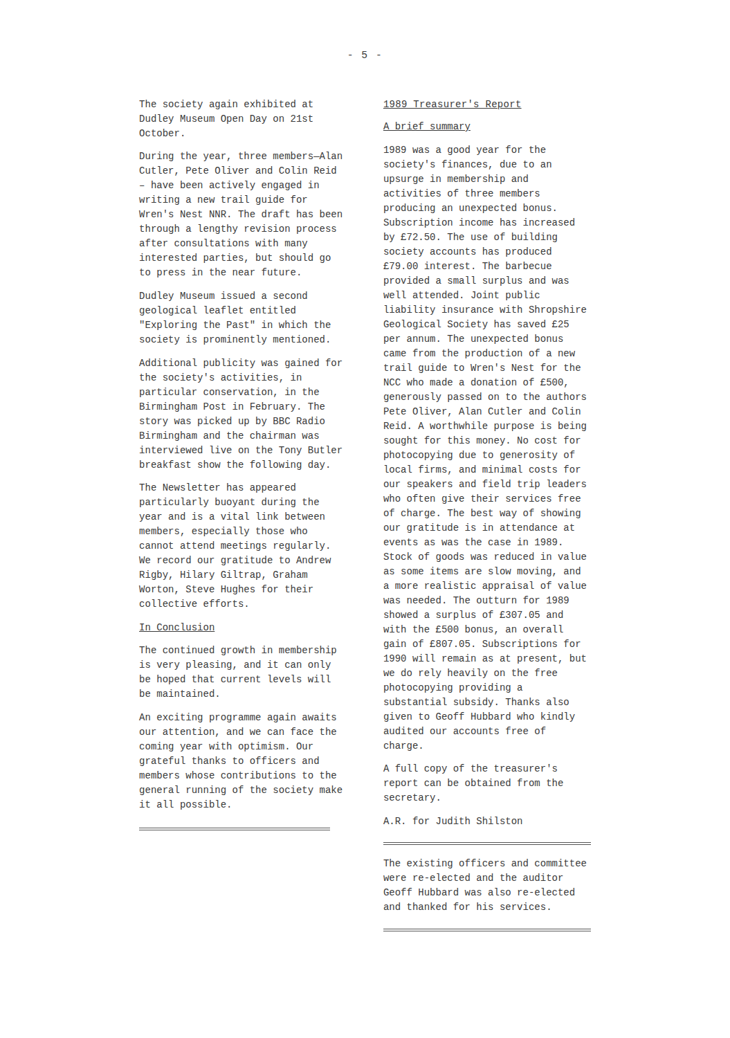- 5 -
The society again exhibited at Dudley Museum Open Day on 21st October.
During the year, three members—Alan Cutler, Pete Oliver and Colin Reid – have been actively engaged in writing a new trail guide for Wren's Nest NNR. The draft has been through a lengthy revision process after consultations with many interested parties, but should go to press in the near future.
Dudley Museum issued a second geological leaflet entitled "Exploring the Past" in which the society is prominently mentioned.
Additional publicity was gained for the society's activities, in particular conservation, in the Birmingham Post in February. The story was picked up by BBC Radio Birmingham and the chairman was interviewed live on the Tony Butler breakfast show the following day.
The Newsletter has appeared particularly buoyant during the year and is a vital link between members, especially those who cannot attend meetings regularly. We record our gratitude to Andrew Rigby, Hilary Giltrap, Graham Worton, Steve Hughes for their collective efforts.
In Conclusion
The continued growth in membership is very pleasing, and it can only be hoped that current levels will be maintained.
An exciting programme again awaits our attention, and we can face the coming year with optimism. Our grateful thanks to officers and members whose contributions to the general running of the society make it all possible.
1989 Treasurer's Report
A brief summary
1989 was a good year for the society's finances, due to an upsurge in membership and activities of three members producing an unexpected bonus. Subscription income has increased by £72.50. The use of building society accounts has produced £79.00 interest. The barbecue provided a small surplus and was well attended. Joint public liability insurance with Shropshire Geological Society has saved £25 per annum. The unexpected bonus came from the production of a new trail guide to Wren's Nest for the NCC who made a donation of £500, generously passed on to the authors Pete Oliver, Alan Cutler and Colin Reid. A worthwhile purpose is being sought for this money. No cost for photocopying due to generosity of local firms, and minimal costs for our speakers and field trip leaders who often give their services free of charge. The best way of showing our gratitude is in attendance at events as was the case in 1989. Stock of goods was reduced in value as some items are slow moving, and a more realistic appraisal of value was needed. The outturn for 1989 showed a surplus of £307.05 and with the £500 bonus, an overall gain of £807.05. Subscriptions for 1990 will remain as at present, but we do rely heavily on the free photocopying providing a substantial subsidy. Thanks also given to Geoff Hubbard who kindly audited our accounts free of charge.
A full copy of the treasurer's report can be obtained from the secretary.
A.R. for Judith Shilston
The existing officers and committee were re-elected and the auditor Geoff Hubbard was also re-elected and thanked for his services.